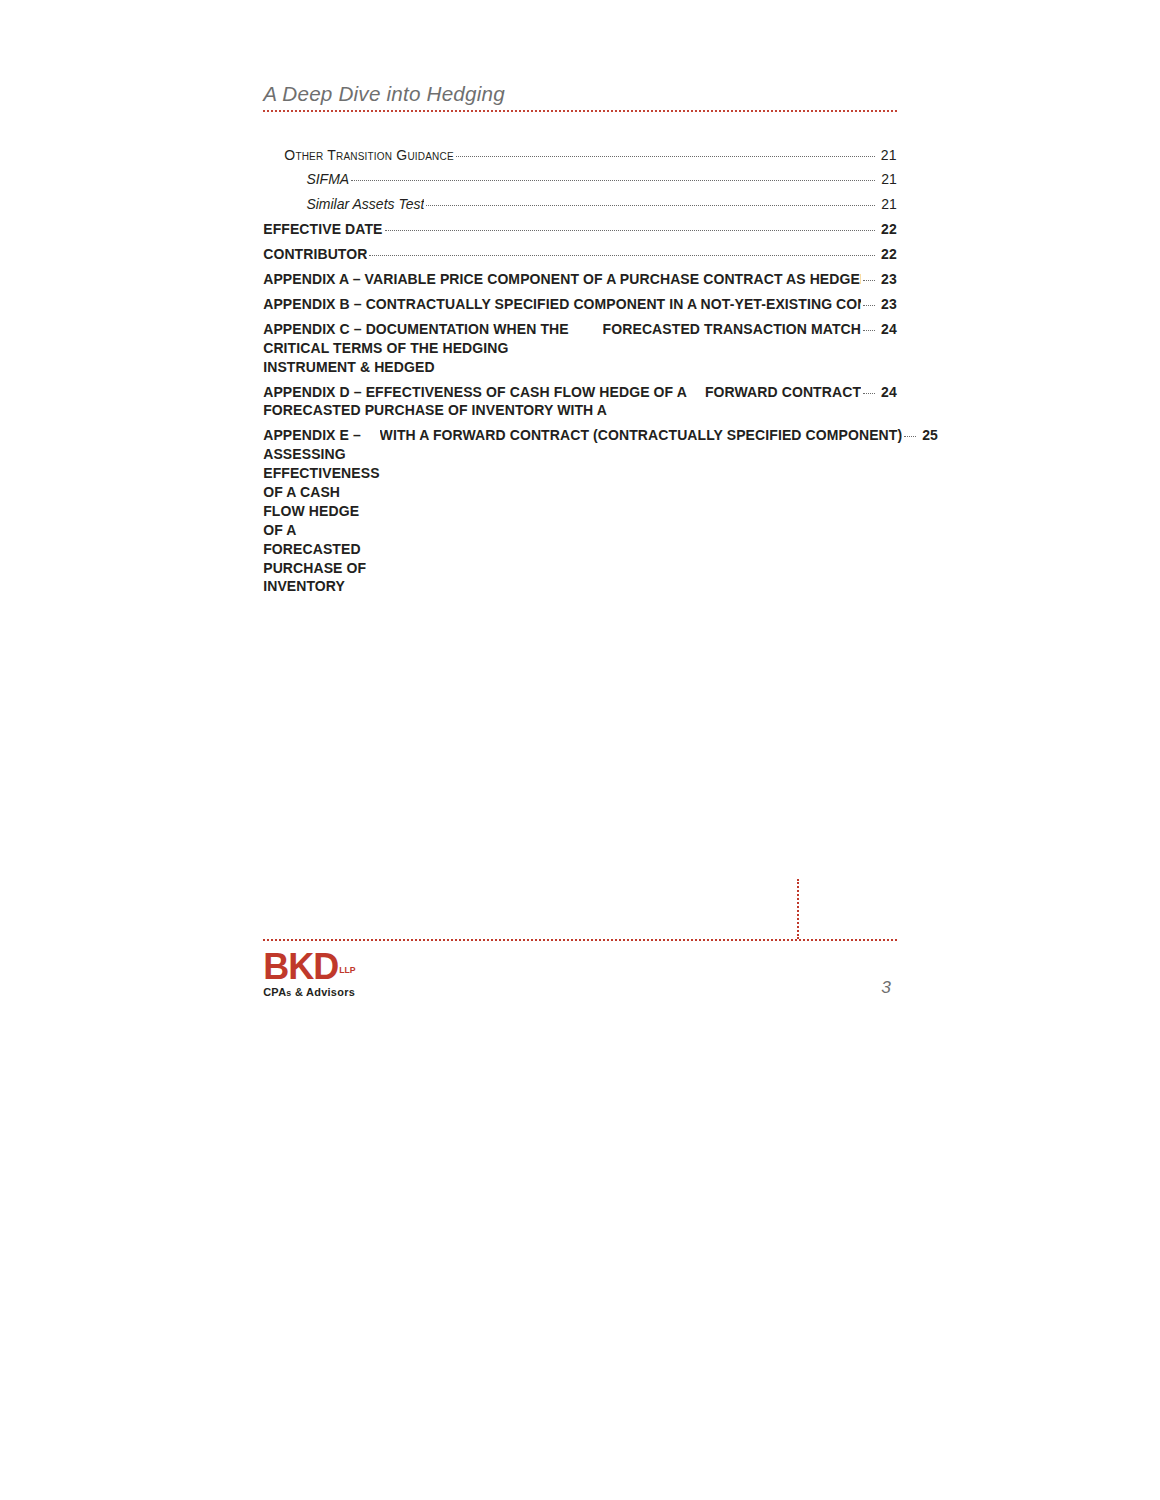A Deep Dive into Hedging
Other Transition Guidance 21
SIFMA 21
Similar Assets Test 21
EFFECTIVE DATE 22
CONTRIBUTOR 22
APPENDIX A – VARIABLE PRICE COMPONENT OF A PURCHASE CONTRACT AS HEDGED ITEM 23
APPENDIX B – CONTRACTUALLY SPECIFIED COMPONENT IN A NOT-YET-EXISTING CONTRACT 23
APPENDIX C – DOCUMENTATION WHEN THE CRITICAL TERMS OF THE HEDGING INSTRUMENT & HEDGED FORECASTED TRANSACTION MATCH 24
APPENDIX D – EFFECTIVENESS OF CASH FLOW HEDGE OF A FORECASTED PURCHASE OF INVENTORY WITH A FORWARD CONTRACT 24
APPENDIX E – ASSESSING EFFECTIVENESS OF A CASH FLOW HEDGE OF A FORECASTED PURCHASE OF INVENTORY WITH A FORWARD CONTRACT (CONTRACTUALLY SPECIFIED COMPONENT) 25
BKD LLP
CPAs & Advisors
3